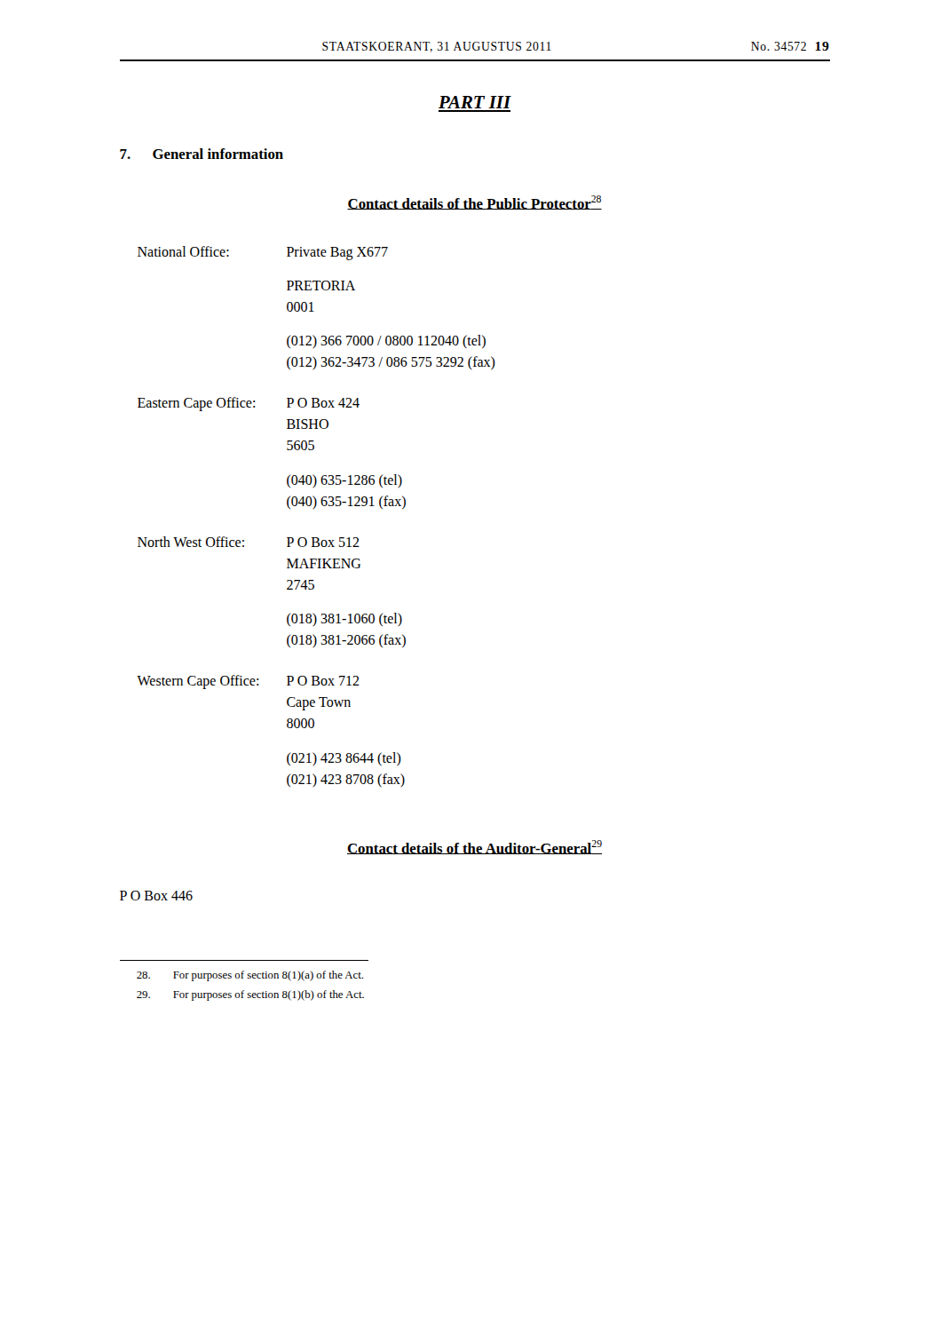STAATSKOERANT, 31 AUGUSTUS 2011 No. 34572 19
PART III
7. General information
Contact details of the Public Protector28
| National Office: | Private Bag X677 PRETORIA 0001 (012) 366 7000 / 0800 112040 (tel) (012) 362-3473 / 086 575 3292 (fax) |
| Eastern Cape Office: | P O Box 424 BISHO 5605 (040) 635-1286 (tel) (040) 635-1291 (fax) |
| North West Office: | P O Box 512 MAFIKENG 2745 (018) 381-1060 (tel) (018) 381-2066 (fax) |
| Western Cape Office: | P O Box 712 Cape Town 8000 (021) 423 8644 (tel) (021) 423 8708 (fax) |
Contact details of the Auditor-General29
P O Box 446
| 28. | For purposes of section 8(1)(a) of the Act. |
| 29. | For purposes of section 8(1)(b) of the Act. |